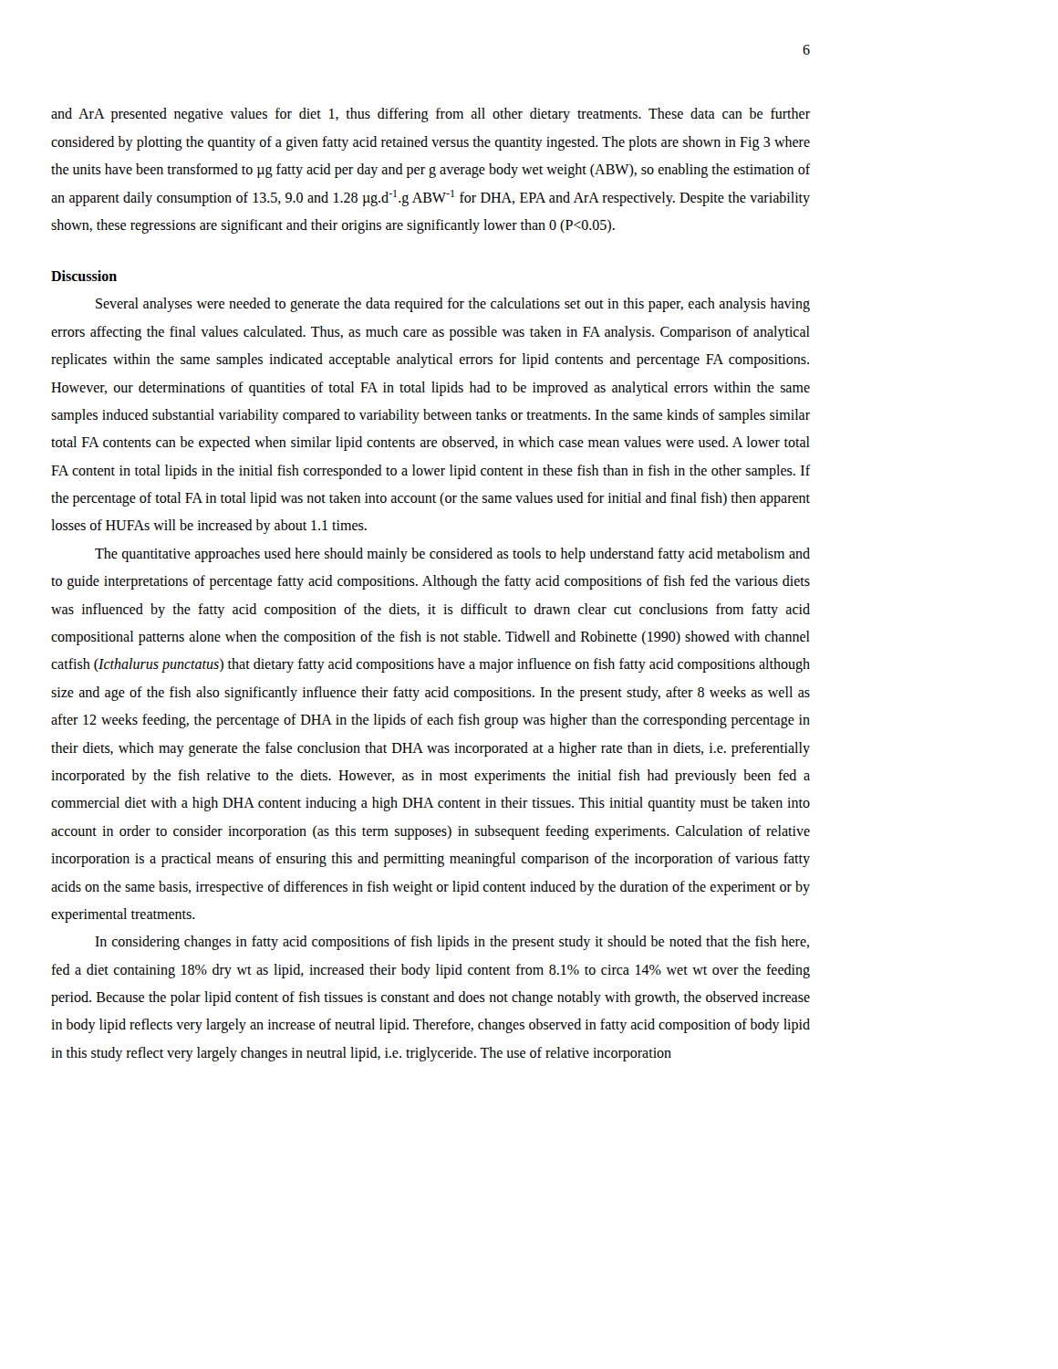6
and ArA presented negative values for diet 1, thus differing from all other dietary treatments. These data can be further considered by plotting the quantity of a given fatty acid retained versus the quantity ingested. The plots are shown in Fig 3 where the units have been transformed to µg fatty acid per day and per g average body wet weight (ABW), so enabling the estimation of an apparent daily consumption of 13.5, 9.0 and 1.28 µg.d-1.g ABW-1 for DHA, EPA and ArA respectively. Despite the variability shown, these regressions are significant and their origins are significantly lower than 0 (P<0.05).
Discussion
Several analyses were needed to generate the data required for the calculations set out in this paper, each analysis having errors affecting the final values calculated. Thus, as much care as possible was taken in FA analysis. Comparison of analytical replicates within the same samples indicated acceptable analytical errors for lipid contents and percentage FA compositions. However, our determinations of quantities of total FA in total lipids had to be improved as analytical errors within the same samples induced substantial variability compared to variability between tanks or treatments. In the same kinds of samples similar total FA contents can be expected when similar lipid contents are observed, in which case mean values were used. A lower total FA content in total lipids in the initial fish corresponded to a lower lipid content in these fish than in fish in the other samples. If the percentage of total FA in total lipid was not taken into account (or the same values used for initial and final fish) then apparent losses of HUFAs will be increased by about 1.1 times.
The quantitative approaches used here should mainly be considered as tools to help understand fatty acid metabolism and to guide interpretations of percentage fatty acid compositions. Although the fatty acid compositions of fish fed the various diets was influenced by the fatty acid composition of the diets, it is difficult to drawn clear cut conclusions from fatty acid compositional patterns alone when the composition of the fish is not stable. Tidwell and Robinette (1990) showed with channel catfish (Icthalurus punctatus) that dietary fatty acid compositions have a major influence on fish fatty acid compositions although size and age of the fish also significantly influence their fatty acid compositions. In the present study, after 8 weeks as well as after 12 weeks feeding, the percentage of DHA in the lipids of each fish group was higher than the corresponding percentage in their diets, which may generate the false conclusion that DHA was incorporated at a higher rate than in diets, i.e. preferentially incorporated by the fish relative to the diets. However, as in most experiments the initial fish had previously been fed a commercial diet with a high DHA content inducing a high DHA content in their tissues. This initial quantity must be taken into account in order to consider incorporation (as this term supposes) in subsequent feeding experiments. Calculation of relative incorporation is a practical means of ensuring this and permitting meaningful comparison of the incorporation of various fatty acids on the same basis, irrespective of differences in fish weight or lipid content induced by the duration of the experiment or by experimental treatments.
In considering changes in fatty acid compositions of fish lipids in the present study it should be noted that the fish here, fed a diet containing 18% dry wt as lipid, increased their body lipid content from 8.1% to circa 14% wet wt over the feeding period. Because the polar lipid content of fish tissues is constant and does not change notably with growth, the observed increase in body lipid reflects very largely an increase of neutral lipid. Therefore, changes observed in fatty acid composition of body lipid in this study reflect very largely changes in neutral lipid, i.e. triglyceride. The use of relative incorporation